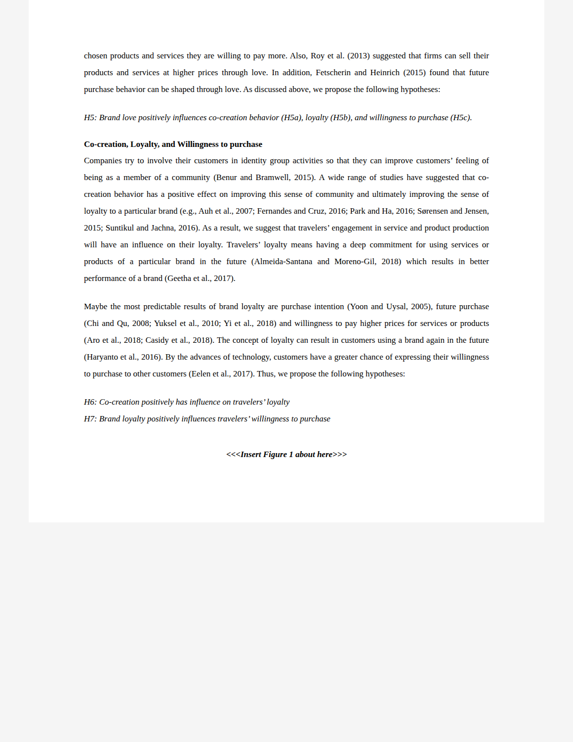chosen products and services they are willing to pay more. Also, Roy et al. (2013) suggested that firms can sell their products and services at higher prices through love. In addition, Fetscherin and Heinrich (2015) found that future purchase behavior can be shaped through love. As discussed above, we propose the following hypotheses:
H5: Brand love positively influences co-creation behavior (H5a), loyalty (H5b), and willingness to purchase (H5c).
Co-creation, Loyalty, and Willingness to purchase
Companies try to involve their customers in identity group activities so that they can improve customers’ feeling of being as a member of a community (Benur and Bramwell, 2015). A wide range of studies have suggested that co-creation behavior has a positive effect on improving this sense of community and ultimately improving the sense of loyalty to a particular brand (e.g., Auh et al., 2007; Fernandes and Cruz, 2016; Park and Ha, 2016; Sørensen and Jensen, 2015; Suntikul and Jachna, 2016). As a result, we suggest that travelers’ engagement in service and product production will have an influence on their loyalty. Travelers’ loyalty means having a deep commitment for using services or products of a particular brand in the future (Almeida-Santana and Moreno-Gil, 2018) which results in better performance of a brand (Geetha et al., 2017).
Maybe the most predictable results of brand loyalty are purchase intention (Yoon and Uysal, 2005), future purchase (Chi and Qu, 2008; Yuksel et al., 2010; Yi et al., 2018) and willingness to pay higher prices for services or products (Aro et al., 2018; Casidy et al., 2018). The concept of loyalty can result in customers using a brand again in the future (Haryanto et al., 2016). By the advances of technology, customers have a greater chance of expressing their willingness to purchase to other customers (Eelen et al., 2017). Thus, we propose the following hypotheses:
H6: Co-creation positively has influence on travelers’ loyalty
H7: Brand loyalty positively influences travelers’ willingness to purchase
<<<Insert Figure 1 about here>>>